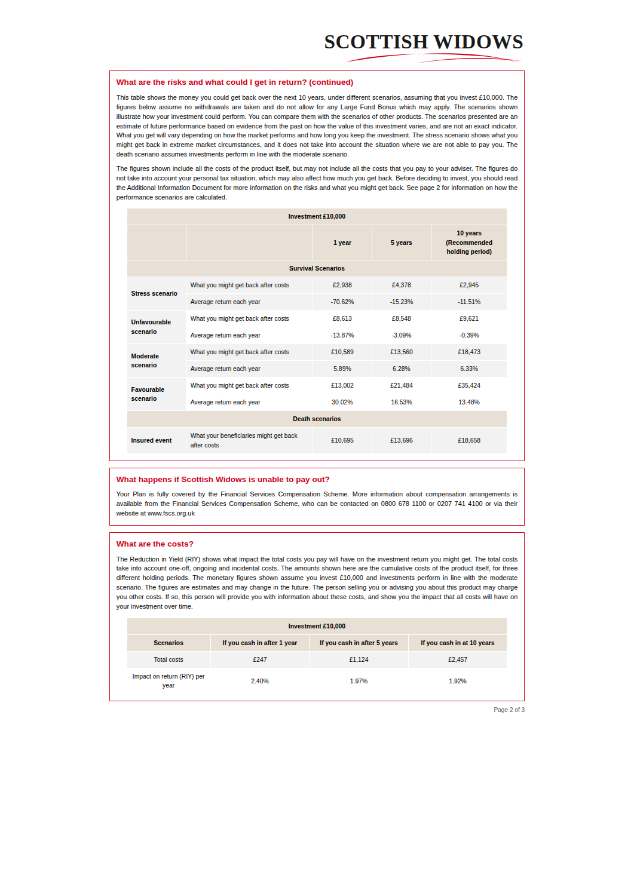SCOTTISH WIDOWS
What are the risks and what could I get in return? (continued)
This table shows the money you could get back over the next 10 years, under different scenarios, assuming that you invest £10,000. The figures below assume no withdrawals are taken and do not allow for any Large Fund Bonus which may apply. The scenarios shown illustrate how your investment could perform. You can compare them with the scenarios of other products. The scenarios presented are an estimate of future performance based on evidence from the past on how the value of this investment varies, and are not an exact indicator. What you get will vary depending on how the market performs and how long you keep the investment. The stress scenario shows what you might get back in extreme market circumstances, and it does not take into account the situation where we are not able to pay you. The death scenario assumes investments perform in line with the moderate scenario.
The figures shown include all the costs of the product itself, but may not include all the costs that you pay to your adviser. The figures do not take into account your personal tax situation, which may also affect how much you get back. Before deciding to invest, you should read the Additional Information Document for more information on the risks and what you might get back. See page 2 for information on how the performance scenarios are calculated.
| Investment £10,000 |
| | | 1 year | 5 years | 10 years (Recommended holding period) |
| Survival Scenarios |
| Stress scenario | What you might get back after costs | £2,938 | £4,378 | £2,945 |
| Average return each year | -70.62% | -15.23% | -11.51% |
| Unfavourable scenario | What you might get back after costs | £8,613 | £8,548 | £9,621 |
| Average return each year | -13.87% | -3.09% | -0.39% |
| Moderate scenario | What you might get back after costs | £10,589 | £13,560 | £18,473 |
| Average return each year | 5.89% | 6.28% | 6.33% |
| Favourable scenario | What you might get back after costs | £13,002 | £21,484 | £35,424 |
| Average return each year | 30.02% | 16.53% | 13.48% |
| Death scenarios |
| Insured event | What your beneficiaries might get back after costs | £10,695 | £13,696 | £18,658 |
What happens if Scottish Widows is unable to pay out?
Your Plan is fully covered by the Financial Services Compensation Scheme. More information about compensation arrangements is available from the Financial Services Compensation Scheme, who can be contacted on 0800 678 1100 or 0207 741 4100 or via their website at www.fscs.org.uk
What are the costs?
The Reduction in Yield (RIY) shows what impact the total costs you pay will have on the investment return you might get. The total costs take into account one-off, ongoing and incidental costs. The amounts shown here are the cumulative costs of the product itself, for three different holding periods. The monetary figures shown assume you invest £10,000 and investments perform in line with the moderate scenario. The figures are estimates and may change in the future. The person selling you or advising you about this product may charge you other costs. If so, this person will provide you with information about these costs, and show you the impact that all costs will have on your investment over time.
| Investment £10,000 |
| Scenarios | If you cash in after 1 year | If you cash in after 5 years | If you cash in at 10 years |
| Total costs | £247 | £1,124 | £2,457 |
| Impact on return (RIY) per year | 2.40% | 1.97% | 1.92% |
Page 2 of 3